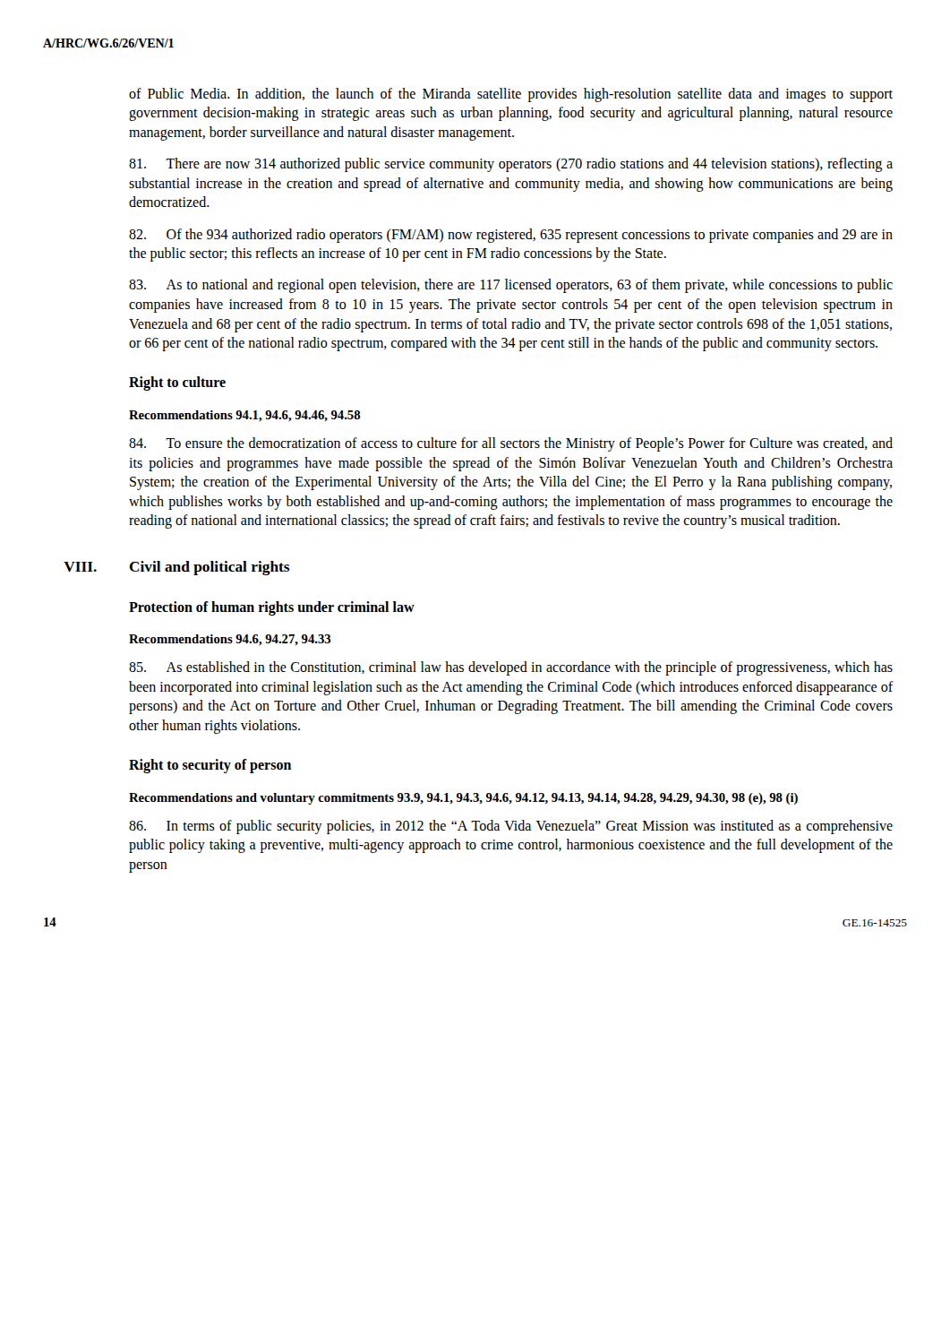A/HRC/WG.6/26/VEN/1
of Public Media. In addition, the launch of the Miranda satellite provides high-resolution satellite data and images to support government decision-making in strategic areas such as urban planning, food security and agricultural planning, natural resource management, border surveillance and natural disaster management.
81. There are now 314 authorized public service community operators (270 radio stations and 44 television stations), reflecting a substantial increase in the creation and spread of alternative and community media, and showing how communications are being democratized.
82. Of the 934 authorized radio operators (FM/AM) now registered, 635 represent concessions to private companies and 29 are in the public sector; this reflects an increase of 10 per cent in FM radio concessions by the State.
83. As to national and regional open television, there are 117 licensed operators, 63 of them private, while concessions to public companies have increased from 8 to 10 in 15 years. The private sector controls 54 per cent of the open television spectrum in Venezuela and 68 per cent of the radio spectrum. In terms of total radio and TV, the private sector controls 698 of the 1,051 stations, or 66 per cent of the national radio spectrum, compared with the 34 per cent still in the hands of the public and community sectors.
Right to culture
Recommendations 94.1, 94.6, 94.46, 94.58
84. To ensure the democratization of access to culture for all sectors the Ministry of People’s Power for Culture was created, and its policies and programmes have made possible the spread of the Simón Bolívar Venezuelan Youth and Children’s Orchestra System; the creation of the Experimental University of the Arts; the Villa del Cine; the El Perro y la Rana publishing company, which publishes works by both established and up-and-coming authors; the implementation of mass programmes to encourage the reading of national and international classics; the spread of craft fairs; and festivals to revive the country’s musical tradition.
VIII. Civil and political rights
Protection of human rights under criminal law
Recommendations 94.6, 94.27, 94.33
85. As established in the Constitution, criminal law has developed in accordance with the principle of progressiveness, which has been incorporated into criminal legislation such as the Act amending the Criminal Code (which introduces enforced disappearance of persons) and the Act on Torture and Other Cruel, Inhuman or Degrading Treatment. The bill amending the Criminal Code covers other human rights violations.
Right to security of person
Recommendations and voluntary commitments 93.9, 94.1, 94.3, 94.6, 94.12, 94.13, 94.14, 94.28, 94.29, 94.30, 98 (e), 98 (i)
86. In terms of public security policies, in 2012 the “A Toda Vida Venezuela” Great Mission was instituted as a comprehensive public policy taking a preventive, multi-agency approach to crime control, harmonious coexistence and the full development of the person
14 GE.16-14525